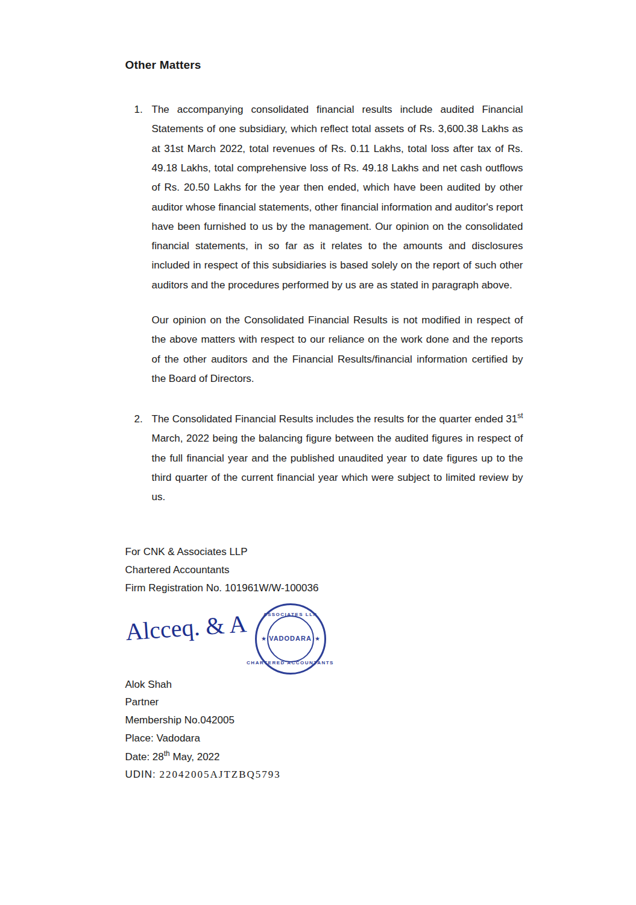Other Matters
The accompanying consolidated financial results include audited Financial Statements of one subsidiary, which reflect total assets of Rs. 3,600.38 Lakhs as at 31st March 2022, total revenues of Rs. 0.11 Lakhs, total loss after tax of Rs. 49.18 Lakhs, total comprehensive loss of Rs. 49.18 Lakhs and net cash outflows of Rs. 20.50 Lakhs for the year then ended, which have been audited by other auditor whose financial statements, other financial information and auditor's report have been furnished to us by the management. Our opinion on the consolidated financial statements, in so far as it relates to the amounts and disclosures included in respect of this subsidiaries is based solely on the report of such other auditors and the procedures performed by us are as stated in paragraph above.
Our opinion on the Consolidated Financial Results is not modified in respect of the above matters with respect to our reliance on the work done and the reports of the other auditors and the Financial Results/financial information certified by the Board of Directors.
The Consolidated Financial Results includes the results for the quarter ended 31st March, 2022 being the balancing figure between the audited figures in respect of the full financial year and the published unaudited year to date figures up to the third quarter of the current financial year which were subject to limited review by us.
For CNK & Associates LLP
Chartered Accountants
Firm Registration No. 101961W/W-100036
Alcceq. & A
ASSOCIATES LLP ★ ★
VADODARA CHARTERED ACCOUNTANTS
Alok Shah
Partner
Membership No.042005
Place: Vadodara
Date: 28th May, 2022
UDIN: 22042005AJTZBQ5793